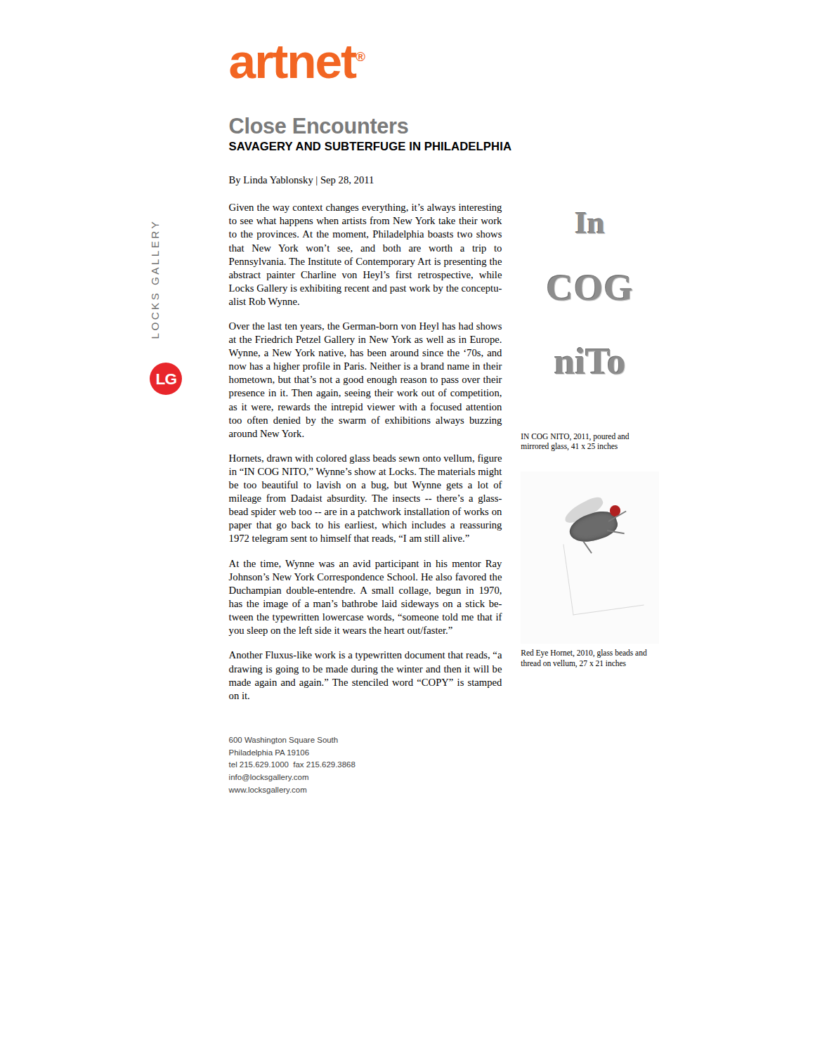LOCKS GALLERY
LG
artnet®
Close Encounters
SAVAGERY AND SUBTERFUGE IN PHILADELPHIA
By Linda Yablonsky | Sep 28, 2011
Given the way context changes everything, it’s always interesting to see what happens when artists from New York take their work to the provinces. At the moment, Philadelphia boasts two shows that New York won’t see, and both are worth a trip to Pennsylvania. The Institute of Contemporary Art is presenting the abstract painter Charline von Heyl’s first retrospective, while Locks Gallery is exhibiting recent and past work by the conceptualist Rob Wynne.
Over the last ten years, the German-born von Heyl has had shows at the Friedrich Petzel Gallery in New York as well as in Europe. Wynne, a New York native, has been around since the ‘70s, and now has a higher profile in Paris. Neither is a brand name in their hometown, but that’s not a good enough reason to pass over their presence in it. Then again, seeing their work out of competition, as it were, rewards the intrepid viewer with a focused attention too often denied by the swarm of exhibitions always buzzing around New York.
Hornets, drawn with colored glass beads sewn onto vellum, figure in “IN COG NITO,” Wynne’s show at Locks. The materials might be too beautiful to lavish on a bug, but Wynne gets a lot of mileage from Dadaist absurdity. The insects -- there’s a glass-bead spider web too -- are in a patchwork installation of works on paper that go back to his earliest, which includes a reassuring 1972 telegram sent to himself that reads, “I am still alive.”
At the time, Wynne was an avid participant in his mentor Ray Johnson’s New York Correspondence School. He also favored the Duchampian double-entendre. A small collage, begun in 1970, has the image of a man’s bathrobe laid sideways on a stick between the typewritten lowercase words, “someone told me that if you sleep on the left side it wears the heart out/faster.”
Another Fluxus-like work is a typewritten document that reads, “a drawing is going to be made during the winter and then it will be made again and again.” The stenciled word “COPY” is stamped on it.
In
COG
niTo
IN COG NITO, 2011, poured and mirrored glass, 41 x 25 inches
Red Eye Hornet, 2010, glass beads and thread on vellum, 27 x 21 inches
600 Washington Square South
Philadelphia PA 19106
tel 215.629.1000 fax 215.629.3868
info@locksgallery.com
www.locksgallery.com